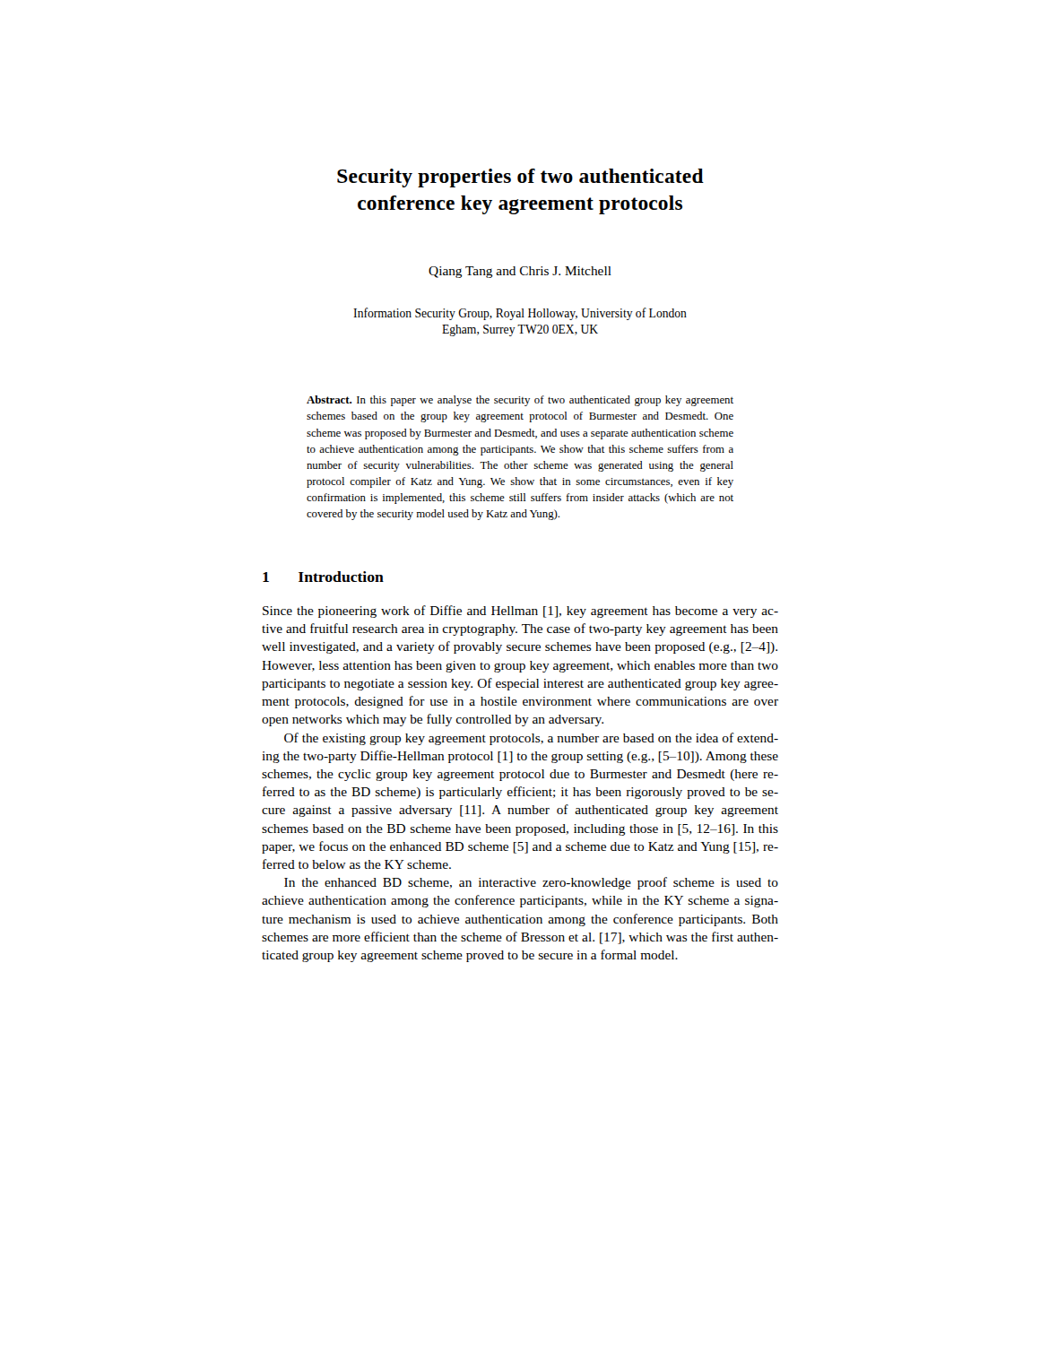Security properties of two authenticated
conference key agreement protocols
Qiang Tang and Chris J. Mitchell
Information Security Group, Royal Holloway, University of London
Egham, Surrey TW20 0EX, UK
Abstract. In this paper we analyse the security of two authenticated group key agreement schemes based on the group key agreement protocol of Burmester and Desmedt. One scheme was proposed by Burmester and Desmedt, and uses a separate authentication scheme to achieve authentication among the participants. We show that this scheme suffers from a number of security vulnerabilities. The other scheme was generated using the general protocol compiler of Katz and Yung. We show that in some circumstances, even if key confirmation is implemented, this scheme still suffers from insider attacks (which are not covered by the security model used by Katz and Yung).
1 Introduction
Since the pioneering work of Diffie and Hellman [1], key agreement has become a very active and fruitful research area in cryptography. The case of two-party key agreement has been well investigated, and a variety of provably secure schemes have been proposed (e.g., [2–4]). However, less attention has been given to group key agreement, which enables more than two participants to negotiate a session key. Of especial interest are authenticated group key agreement protocols, designed for use in a hostile environment where communications are over open networks which may be fully controlled by an adversary.
Of the existing group key agreement protocols, a number are based on the idea of extending the two-party Diffie-Hellman protocol [1] to the group setting (e.g., [5–10]). Among these schemes, the cyclic group key agreement protocol due to Burmester and Desmedt (here referred to as the BD scheme) is particularly efficient; it has been rigorously proved to be secure against a passive adversary [11]. A number of authenticated group key agreement schemes based on the BD scheme have been proposed, including those in [5, 12–16]. In this paper, we focus on the enhanced BD scheme [5] and a scheme due to Katz and Yung [15], referred to below as the KY scheme.
In the enhanced BD scheme, an interactive zero-knowledge proof scheme is used to achieve authentication among the conference participants, while in the KY scheme a signature mechanism is used to achieve authentication among the conference participants. Both schemes are more efficient than the scheme of Bresson et al. [17], which was the first authenticated group key agreement scheme proved to be secure in a formal model.